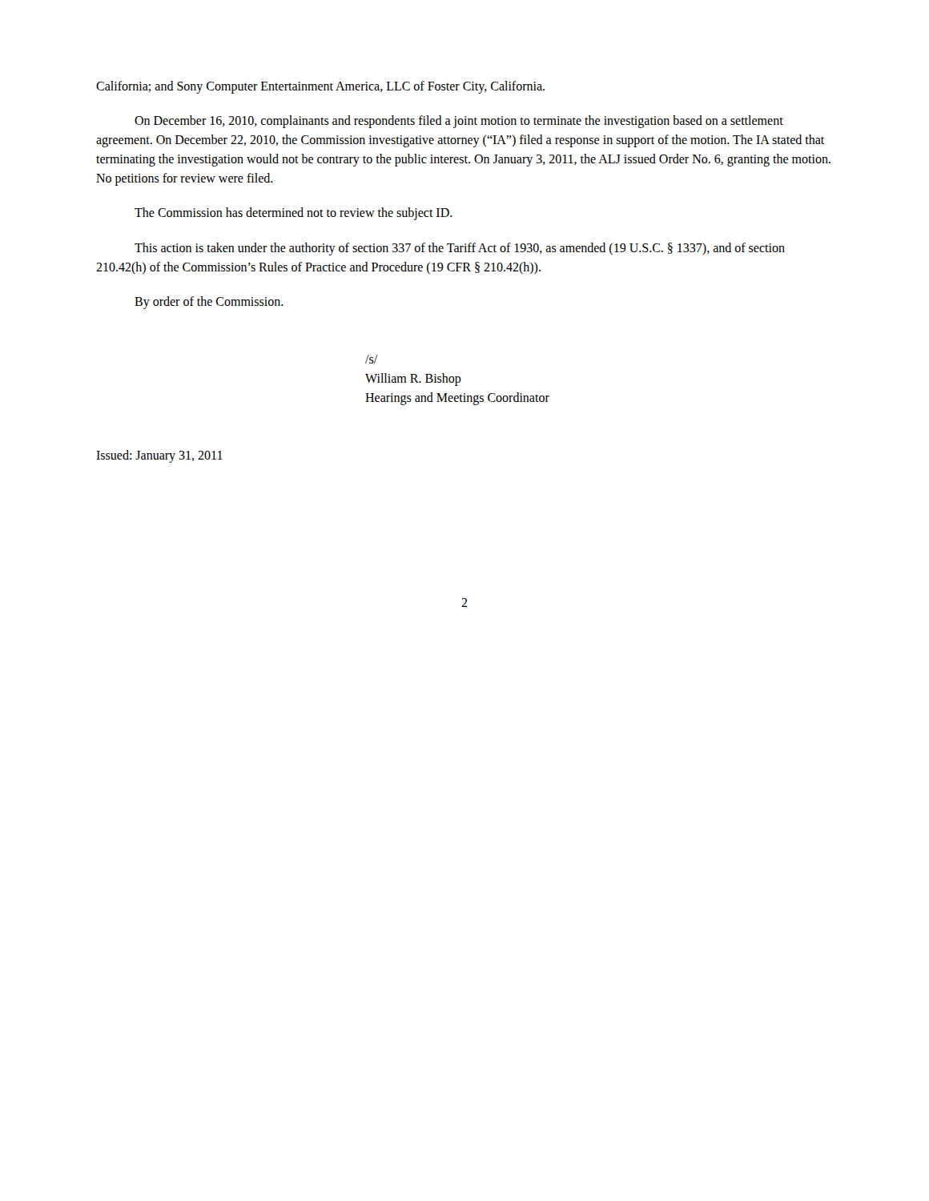California; and Sony Computer Entertainment America, LLC of Foster City, California.
On December 16, 2010, complainants and respondents filed a joint motion to terminate the investigation based on a settlement agreement. On December 22, 2010, the Commission investigative attorney (“IA”) filed a response in support of the motion. The IA stated that terminating the investigation would not be contrary to the public interest. On January 3, 2011, the ALJ issued Order No. 6, granting the motion. No petitions for review were filed.
The Commission has determined not to review the subject ID.
This action is taken under the authority of section 337 of the Tariff Act of 1930, as amended (19 U.S.C. § 1337), and of section 210.42(h) of the Commission’s Rules of Practice and Procedure (19 CFR § 210.42(h)).
By order of the Commission.
/s/
William R. Bishop
Hearings and Meetings Coordinator
Issued: January 31, 2011
2